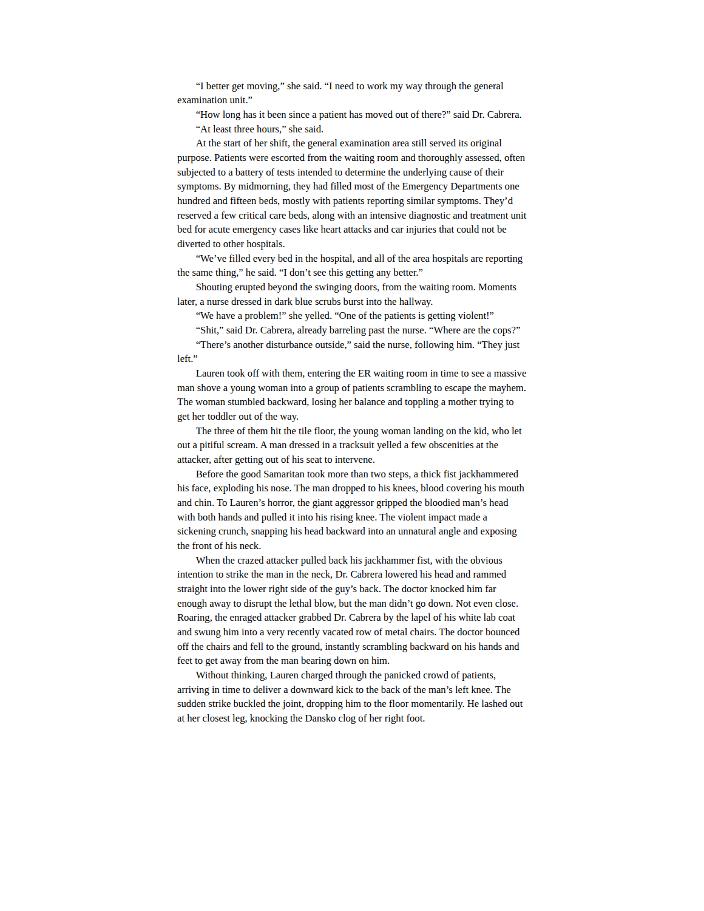“I better get moving,” she said. “I need to work my way through the general examination unit.”
“How long has it been since a patient has moved out of there?” said Dr. Cabrera.
“At least three hours,” she said.
At the start of her shift, the general examination area still served its original purpose. Patients were escorted from the waiting room and thoroughly assessed, often subjected to a battery of tests intended to determine the underlying cause of their symptoms. By midmorning, they had filled most of the Emergency Departments one hundred and fifteen beds, mostly with patients reporting similar symptoms. They’d reserved a few critical care beds, along with an intensive diagnostic and treatment unit bed for acute emergency cases like heart attacks and car injuries that could not be diverted to other hospitals.
“We’ve filled every bed in the hospital, and all of the area hospitals are reporting the same thing,” he said. “I don’t see this getting any better.”
Shouting erupted beyond the swinging doors, from the waiting room. Moments later, a nurse dressed in dark blue scrubs burst into the hallway.
“We have a problem!” she yelled. “One of the patients is getting violent!”
“Shit,” said Dr. Cabrera, already barreling past the nurse. “Where are the cops?”
“There’s another disturbance outside,” said the nurse, following him. “They just left.”
Lauren took off with them, entering the ER waiting room in time to see a massive man shove a young woman into a group of patients scrambling to escape the mayhem. The woman stumbled backward, losing her balance and toppling a mother trying to get her toddler out of the way.
The three of them hit the tile floor, the young woman landing on the kid, who let out a pitiful scream. A man dressed in a tracksuit yelled a few obscenities at the attacker, after getting out of his seat to intervene.
Before the good Samaritan took more than two steps, a thick fist jackhammered his face, exploding his nose. The man dropped to his knees, blood covering his mouth and chin. To Lauren’s horror, the giant aggressor gripped the bloodied man’s head with both hands and pulled it into his rising knee. The violent impact made a sickening crunch, snapping his head backward into an unnatural angle and exposing the front of his neck.
When the crazed attacker pulled back his jackhammer fist, with the obvious intention to strike the man in the neck, Dr. Cabrera lowered his head and rammed straight into the lower right side of the guy’s back. The doctor knocked him far enough away to disrupt the lethal blow, but the man didn’t go down. Not even close. Roaring, the enraged attacker grabbed Dr. Cabrera by the lapel of his white lab coat and swung him into a very recently vacated row of metal chairs. The doctor bounced off the chairs and fell to the ground, instantly scrambling backward on his hands and feet to get away from the man bearing down on him.
Without thinking, Lauren charged through the panicked crowd of patients, arriving in time to deliver a downward kick to the back of the man’s left knee. The sudden strike buckled the joint, dropping him to the floor momentarily. He lashed out at her closest leg, knocking the Dansko clog of her right foot.